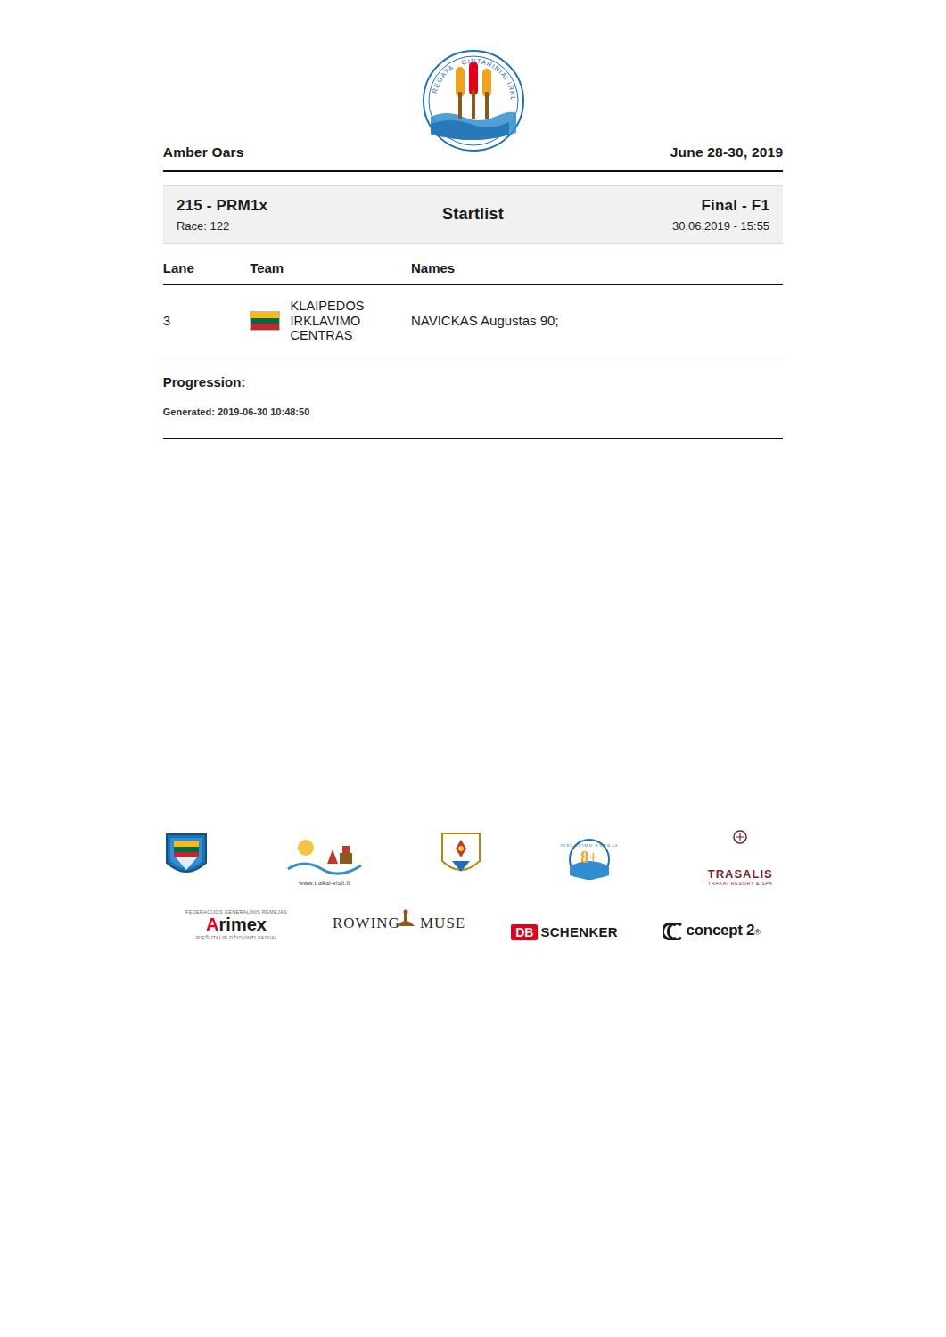REGATA · GINTARINIAI IRKLAI 29°
Amber Oars
June 28-30, 2019
215 - PRM1x
Race: 122
Startlist
Final - F1
30.06.2019 - 15:55
| Lane | Team | Names |
| --- | --- | --- |
| 3 | KLAIPEDOS IRKLAVIMO CENTRAS | NAVICKAS Augustas 90; |
Progression:
Generated: 2019-06-30 10:48:50
www.trakai-visit.lt
8+ IRKLAVIMO KLUBAS
TRASALIS
TRAKAI RESORT & SPA
FEDERACIJOS GENERALINIS RĖMĖJAS
Arimex
RIEŠUTAI IR DŽIOVINTI VAISIAI
ROWING MUSEUM
DB SCHENKER
concept 2®